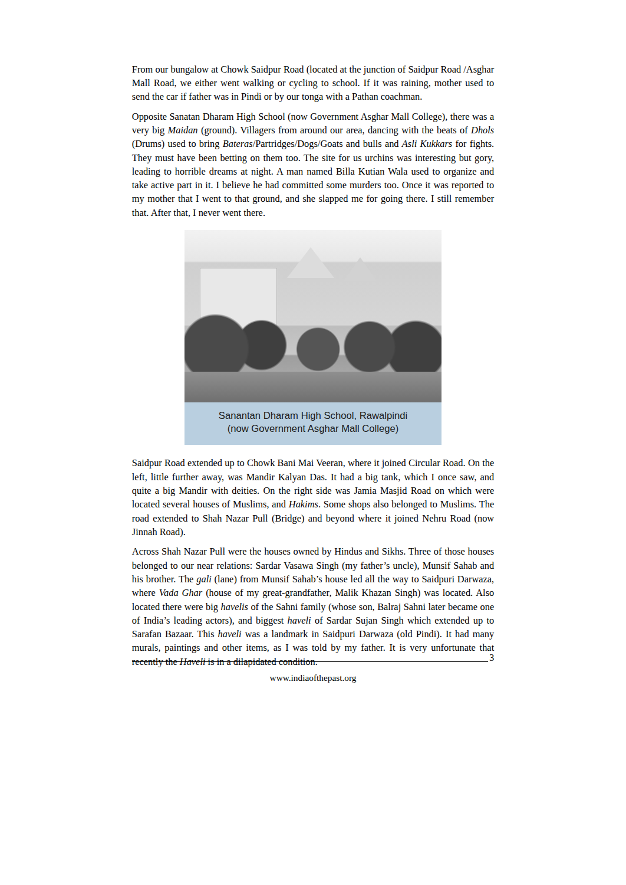From our bungalow at Chowk Saidpur Road (located at the junction of Saidpur Road /Asghar Mall Road, we either went walking or cycling to school. If it was raining, mother used to send the car if father was in Pindi or by our tonga with a Pathan coachman.
Opposite Sanatan Dharam High School (now Government Asghar Mall College), there was a very big Maidan (ground). Villagers from around our area, dancing with the beats of Dhols (Drums) used to bring Bateras/Partridges/Dogs/Goats and bulls and Asli Kukkars for fights. They must have been betting on them too. The site for us urchins was interesting but gory, leading to horrible dreams at night. A man named Billa Kutian Wala used to organize and take active part in it. I believe he had committed some murders too. Once it was reported to my mother that I went to that ground, and she slapped me for going there. I still remember that. After that, I never went there.
Sanantan Dharam High School, Rawalpindi
(now Government Asghar Mall College)
Saidpur Road extended up to Chowk Bani Mai Veeran, where it joined Circular Road. On the left, little further away, was Mandir Kalyan Das. It had a big tank, which I once saw, and quite a big Mandir with deities. On the right side was Jamia Masjid Road on which were located several houses of Muslims, and Hakims. Some shops also belonged to Muslims. The road extended to Shah Nazar Pull (Bridge) and beyond where it joined Nehru Road (now Jinnah Road).
Across Shah Nazar Pull were the houses owned by Hindus and Sikhs. Three of those houses belonged to our near relations: Sardar Vasawa Singh (my father’s uncle), Munsif Sahab and his brother. The gali (lane) from Munsif Sahab’s house led all the way to Saidpuri Darwaza, where Vada Ghar (house of my great-grandfather, Malik Khazan Singh) was located. Also located there were big havelis of the Sahni family (whose son, Balraj Sahni later became one of India’s leading actors), and biggest haveli of Sardar Sujan Singh which extended up to Sarafan Bazaar. This haveli was a landmark in Saidpuri Darwaza (old Pindi). It had many murals, paintings and other items, as I was told by my father. It is very unfortunate that recently the Haveli is in a dilapidated condition.
3
www.indiaofthepast.org